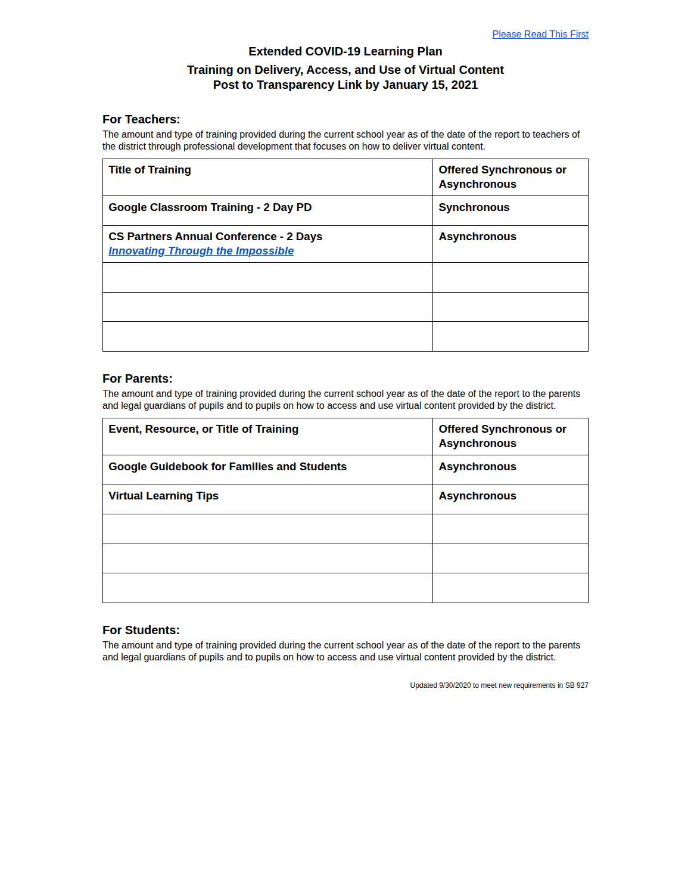Please Read This First
Extended COVID-19 Learning Plan
Training on Delivery, Access, and Use of Virtual Content
Post to Transparency Link by January 15, 2021
For Teachers:
The amount and type of training provided during the current school year as of the date of the report to teachers of the district through professional development that focuses on how to deliver virtual content.
| Title of Training | Offered Synchronous or Asynchronous |
| --- | --- |
| Google Classroom Training - 2 Day PD | Synchronous |
| CS Partners Annual Conference - 2 Days Innovating Through the Impossible | Asynchronous |
For Parents:
The amount and type of training provided during the current school year as of the date of the report to the parents and legal guardians of pupils and to pupils on how to access and use virtual content provided by the district.
| Event, Resource, or Title of Training | Offered Synchronous or Asynchronous |
| --- | --- |
| Google Guidebook for Families and Students | Asynchronous |
| Virtual Learning Tips | Asynchronous |
For Students:
The amount and type of training provided during the current school year as of the date of the report to the parents and legal guardians of pupils and to pupils on how to access and use virtual content provided by the district.
Updated 9/30/2020 to meet new requirements in SB 927